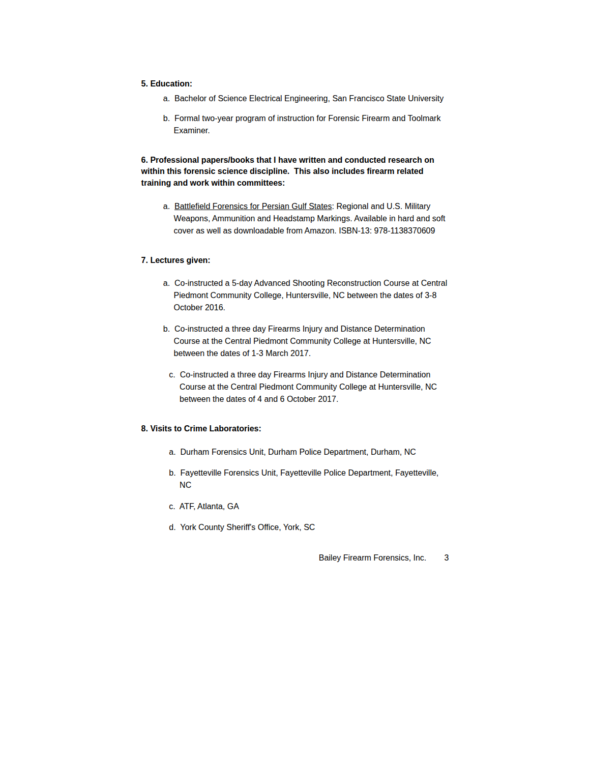5. Education:
a. Bachelor of Science Electrical Engineering, San Francisco State University
b. Formal two-year program of instruction for Forensic Firearm and Toolmark Examiner.
6. Professional papers/books that I have written and conducted research on within this forensic science discipline. This also includes firearm related training and work within committees:
a. Battlefield Forensics for Persian Gulf States: Regional and U.S. Military Weapons, Ammunition and Headstamp Markings. Available in hard and soft cover as well as downloadable from Amazon. ISBN-13: 978-1138370609
7. Lectures given:
a. Co-instructed a 5-day Advanced Shooting Reconstruction Course at Central Piedmont Community College, Huntersville, NC between the dates of 3-8 October 2016.
b. Co-instructed a three day Firearms Injury and Distance Determination Course at the Central Piedmont Community College at Huntersville, NC between the dates of 1-3 March 2017.
c. Co-instructed a three day Firearms Injury and Distance Determination Course at the Central Piedmont Community College at Huntersville, NC between the dates of 4 and 6 October 2017.
8. Visits to Crime Laboratories:
a. Durham Forensics Unit, Durham Police Department, Durham, NC
b. Fayetteville Forensics Unit, Fayetteville Police Department, Fayetteville, NC
c. ATF, Atlanta, GA
d. York County Sheriff's Office, York, SC
Bailey Firearm Forensics, Inc.3